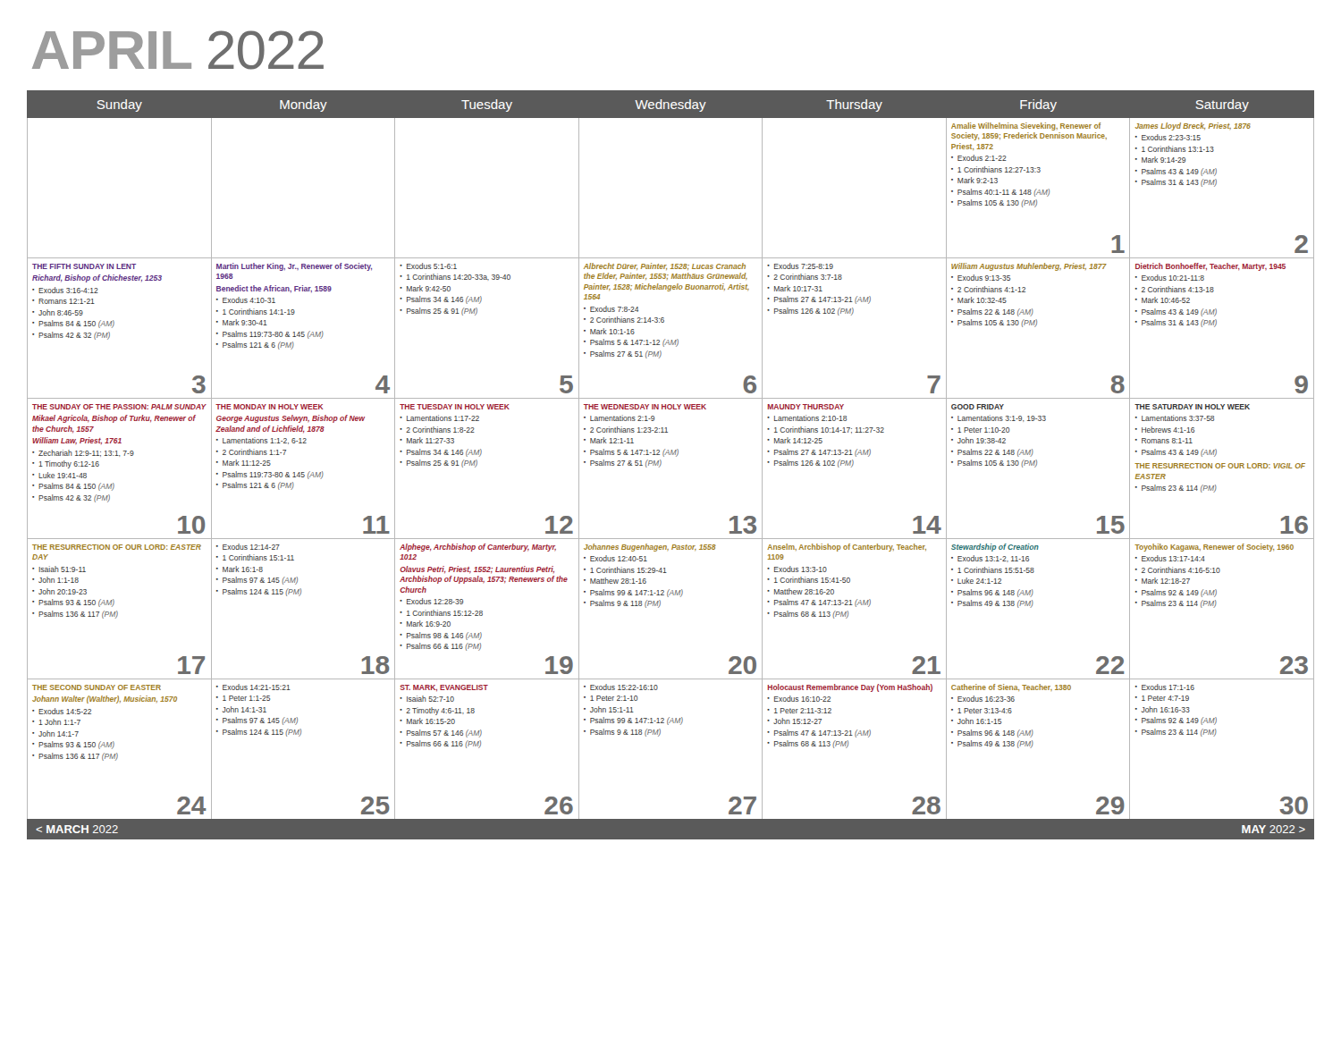APRIL 2022
| Sunday | Monday | Tuesday | Wednesday | Thursday | Friday | Saturday |
| --- | --- | --- | --- | --- | --- | --- |
| | | | | | Amalie Wilhelmina Sieveking, Renewer of Society, 1859; Frederick Dennison Maurice, Priest, 1872 Exodus 2:1-22 1 Corinthians 12:27-13:3 Mark 9:2-13 Psalms 40:1-11 & 148 (AM) Psalms 105 & 130 (PM) 1 | James Lloyd Breck, Priest, 1876 Exodus 2:23-3:15 1 Corinthians 13:1-13 Mark 9:14-29 Psalms 43 & 149 (AM) Psalms 31 & 143 (PM) 2 |
| THE FIFTH SUNDAY IN LENT Richard, Bishop of Chichester, 1253 Exodus 3:16-4:12 Romans 12:1-21 John 8:46-59 Psalms 84 & 150 (AM) Psalms 42 & 32 (PM) 3 | Martin Luther King, Jr., Renewer of Society, 1968 Benedict the African, Friar, 1589 Exodus 4:10-31 1 Corinthians 14:1-19 Mark 9:30-41 Psalms 119:73-80 & 145 (AM) Psalms 121 & 6 (PM) 4 | Exodus 5:1-6:1 1 Corinthians 14:20-33a, 39-40 Mark 9:42-50 Psalms 34 & 146 (AM) Psalms 25 & 91 (PM) 5 | Albrecht Dürer, Painter, 1528; Lucas Cranach the Elder, Painter, 1553; Matthäus Grünewald, Painter, 1528; Michelangelo Buonarroti, Artist, 1564 Exodus 7:8-24 2 Corinthians 2:14-3:6 Mark 10:1-16 Psalms 5 & 147:1-12 (AM) Psalms 27 & 51 (PM) 6 | Exodus 7:25-8:19 2 Corinthians 3:7-18 Mark 10:17-31 Psalms 27 & 147:13-21 (AM) Psalms 126 & 102 (PM) 7 | William Augustus Muhlenberg, Priest, 1877 Exodus 9:13-35 2 Corinthians 4:1-12 Mark 10:32-45 Psalms 22 & 148 (AM) Psalms 105 & 130 (PM) 8 | Dietrich Bonhoeffer, Teacher, Martyr, 1945 Exodus 10:21-11:8 2 Corinthians 4:13-18 Mark 10:46-52 Psalms 43 & 149 (AM) Psalms 31 & 143 (PM) 9 |
| THE SUNDAY OF THE PASSION: PALM SUNDAY Mikael Agricola, Bishop of Turku, Renewer of the Church, 1557 William Law, Priest, 1761 Zechariah 12:9-11; 13:1, 7-9 1 Timothy 6:12-16 Luke 19:41-48 Psalms 84 & 150 (AM) Psalms 42 & 32 (PM) 10 | THE MONDAY IN HOLY WEEK George Augustus Selwyn, Bishop of New Zealand and of Lichfield, 1878 Lamentations 1:1-2, 6-12 2 Corinthians 1:1-7 Mark 11:12-25 Psalms 119:73-80 & 145 (AM) Psalms 121 & 6 (PM) 11 | THE TUESDAY IN HOLY WEEK Lamentations 1:17-22 2 Corinthians 1:8-22 Mark 11:27-33 Psalms 34 & 146 (AM) Psalms 25 & 91 (PM) 12 | THE WEDNESDAY IN HOLY WEEK Lamentations 2:1-9 2 Corinthians 1:23-2:11 Mark 12:1-11 Psalms 5 & 147:1-12 (AM) Psalms 27 & 51 (PM) 13 | MAUNDY THURSDAY Lamentations 2:10-18 1 Corinthians 10:14-17; 11:27-32 Mark 14:12-25 Psalms 27 & 147:13-21 (AM) Psalms 126 & 102 (PM) 14 | GOOD FRIDAY Lamentations 3:1-9, 19-33 1 Peter 1:10-20 John 19:38-42 Psalms 22 & 148 (AM) Psalms 105 & 130 (PM) 15 | THE SATURDAY IN HOLY WEEK Lamentations 3:37-58 Hebrews 4:1-16 Romans 8:1-11 Psalms 43 & 149 (AM) THE RESURRECTION OF OUR LORD: VIGIL OF EASTER Psalms 23 & 114 (PM) 16 |
| THE RESURRECTION OF OUR LORD: EASTER DAY Isaiah 51:9-11 John 1:1-18 John 20:19-23 Psalms 93 & 150 (AM) Psalms 136 & 117 (PM) 17 | Exodus 12:14-27 1 Corinthians 15:1-11 Mark 16:1-8 Psalms 97 & 145 (AM) Psalms 124 & 115 (PM) 18 | Alphege, Archbishop of Canterbury, Martyr, 1012 Olavus Petri, Priest, 1552; Laurentius Petri, Archbishop of Uppsala, 1573; Renewers of the Church Exodus 12:28-39 1 Corinthians 15:12-28 Mark 16:9-20 Psalms 98 & 146 (AM) Psalms 66 & 116 (PM) 19 | Johannes Bugenhagen, Pastor, 1558 Exodus 12:40-51 1 Corinthians 15:29-41 Matthew 28:1-16 Psalms 99 & 147:1-12 (AM) Psalms 9 & 118 (PM) 20 | Anselm, Archbishop of Canterbury, Teacher, 1109 Exodus 13:3-10 1 Corinthians 15:41-50 Matthew 28:16-20 Psalms 47 & 147:13-21 (AM) Psalms 68 & 113 (PM) 21 | Stewardship of Creation Exodus 13:1-2, 11-16 1 Corinthians 15:51-58 Luke 24:1-12 Psalms 96 & 148 (AM) Psalms 49 & 138 (PM) 22 | Toyohiko Kagawa, Renewer of Society, 1960 Exodus 13:17-14:4 2 Corinthians 4:16-5:10 Mark 12:18-27 Psalms 92 & 149 (AM) Psalms 23 & 114 (PM) 23 |
| THE SECOND SUNDAY OF EASTER Johann Walter (Walther), Musician, 1570 Exodus 14:5-22 1 John 1:1-7 John 14:1-7 Psalms 93 & 150 (AM) Psalms 136 & 117 (PM) 24 | Exodus 14:21-15:21 1 Peter 1:1-25 John 14:1-31 Psalms 97 & 145 (AM) Psalms 124 & 115 (PM) 25 | ST. MARK, EVANGELIST Isaiah 52:7-10 2 Timothy 4:6-11, 18 Mark 16:15-20 Psalms 57 & 146 (AM) Psalms 66 & 116 (PM) 26 | Exodus 15:22-16:10 1 Peter 2:1-10 John 15:1-11 Psalms 99 & 147:1-12 (AM) Psalms 9 & 118 (PM) 27 | Holocaust Remembrance Day (Yom HaShoah) Exodus 16:10-22 1 Peter 2:11-3:12 John 15:12-27 Psalms 47 & 147:13-21 (AM) Psalms 68 & 113 (PM) 28 | Catherine of Siena, Teacher, 1380 Exodus 16:23-36 1 Peter 3:13-4:6 John 16:1-15 Psalms 96 & 148 (AM) Psalms 49 & 138 (PM) 29 | Exodus 17:1-16 1 Peter 4:7-19 John 16:16-33 Psalms 92 & 149 (AM) Psalms 23 & 114 (PM) 30 |
< MARCH 2022 MAY 2022 >